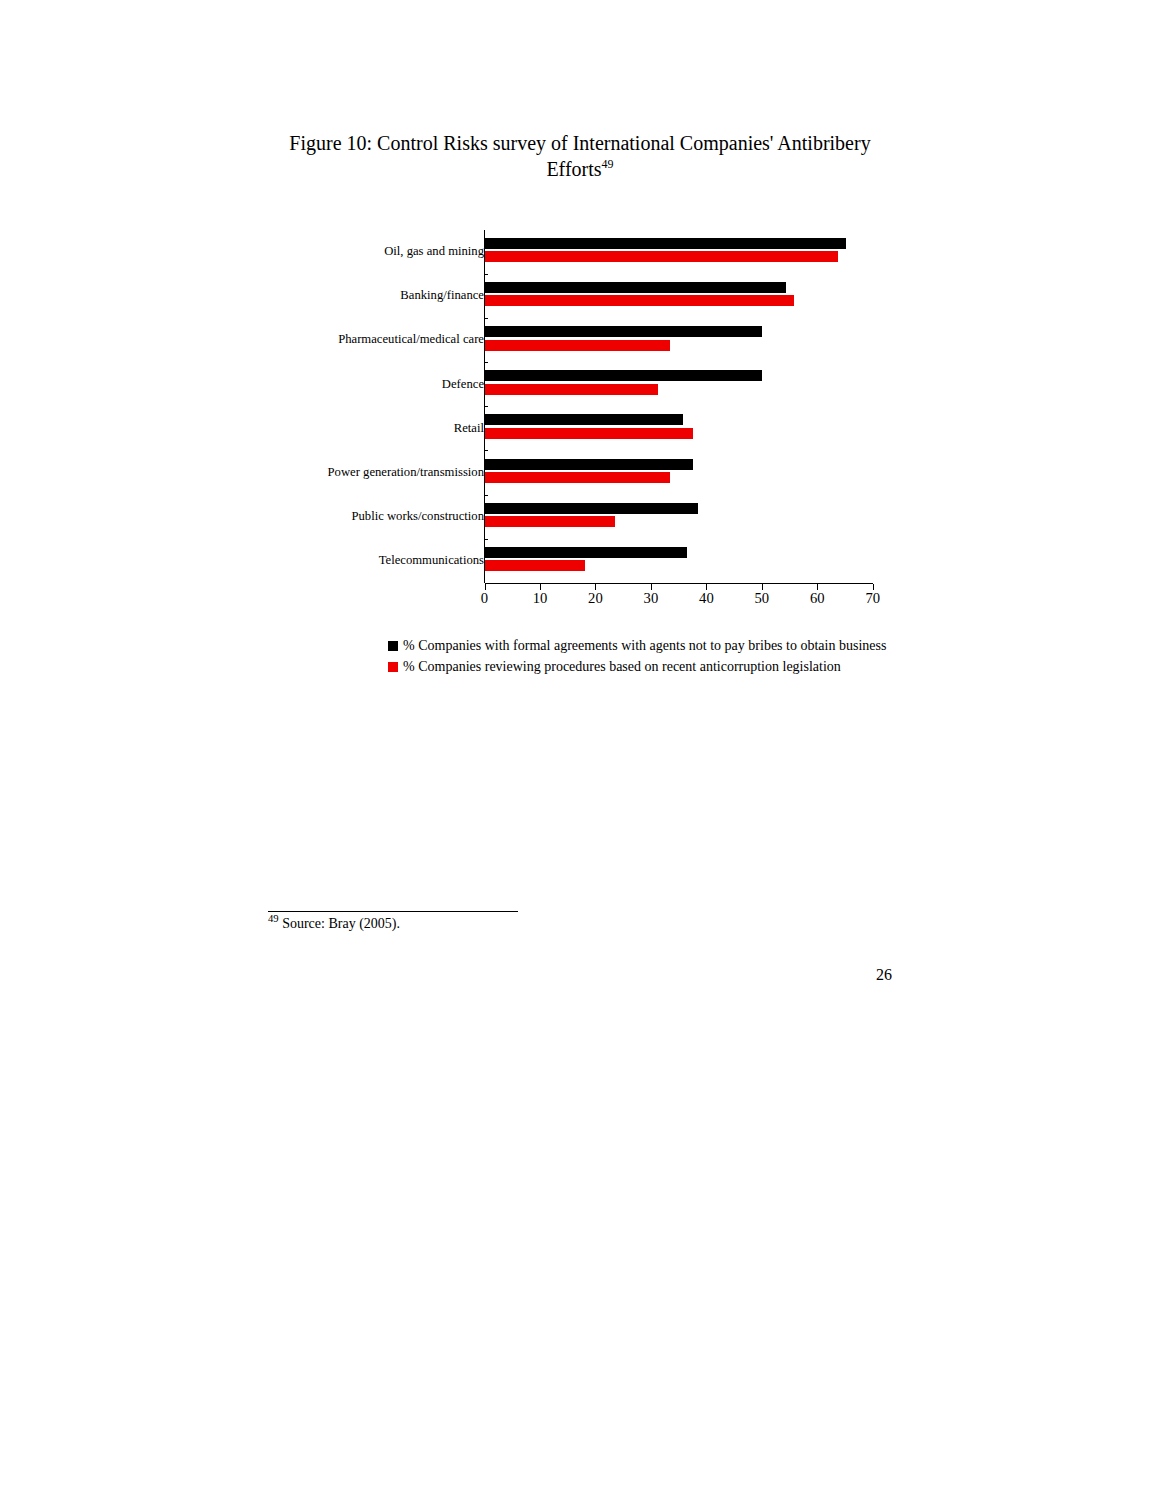Figure 10: Control Risks survey of International Companies' Antibribery Efforts49
| Oil, gas and mining | |
| Banking/finance | |
| Pharmaceutical/medical care | |
| Defence | |
| Retail | |
| Power generation/transmission | |
| Public works/construction | |
| Telecommunications | |
| | 0 10 20 30 40 50 60 70 |
% Companies with formal agreements with agents not to pay bribes to obtain business
% Companies reviewing procedures based on recent anticorruption legislation
49 Source: Bray (2005).
26